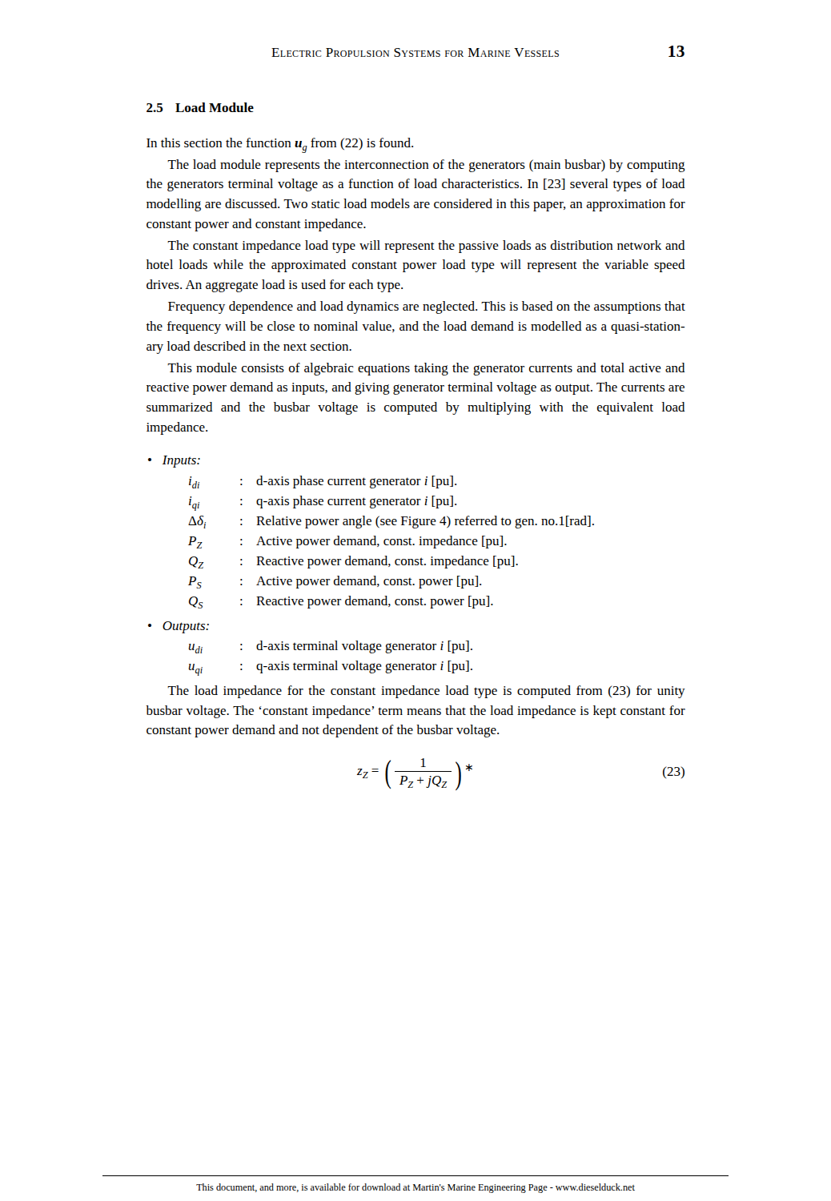Electric Propulsion Systems for Marine Vessels 13
2.5 Load Module
In this section the function ug from (22) is found.
The load module represents the interconnection of the generators (main busbar) by computing the generators terminal voltage as a function of load characteristics. In [23] several types of load modelling are discussed. Two static load models are considered in this paper, an approximation for constant power and constant impedance.
The constant impedance load type will represent the passive loads as distribution network and hotel loads while the approximated constant power load type will represent the variable speed drives. An aggregate load is used for each type.
Frequency dependence and load dynamics are neglected. This is based on the assumptions that the frequency will be close to nominal value, and the load demand is modelled as a quasi-stationary load described in the next section.
This module consists of algebraic equations taking the generator currents and total active and reactive power demand as inputs, and giving generator terminal voltage as output. The currents are summarized and the busbar voltage is computed by multiplying with the equivalent load impedance.
Inputs:
| i di | : | d-axis phase current generator i [pu]. |
| i qi | : | q-axis phase current generator i [pu]. |
| Δ δ i | : | Relative power angle (see Figure 4) referred to gen. no.1[rad]. |
| P Z | : | Active power demand, const. impedance [pu]. |
| Q Z | : | Reactive power demand, const. impedance [pu]. |
| P S | : | Active power demand, const. power [pu]. |
| Q S | : | Reactive power demand, const. power [pu]. |
Outputs:
| u di | : | d-axis terminal voltage generator i [pu]. |
| u qi | : | q-axis terminal voltage generator i [pu]. |
The load impedance for the constant impedance load type is computed from (23) for unity busbar voltage. The ‘constant impedance’ term means that the load impedance is kept constant for constant power demand and not dependent of the busbar voltage.
zZ = (1 PZ + jQZ)∗ (23)
This document, and more, is available for download at Martin's Marine Engineering Page - www.dieselduck.net